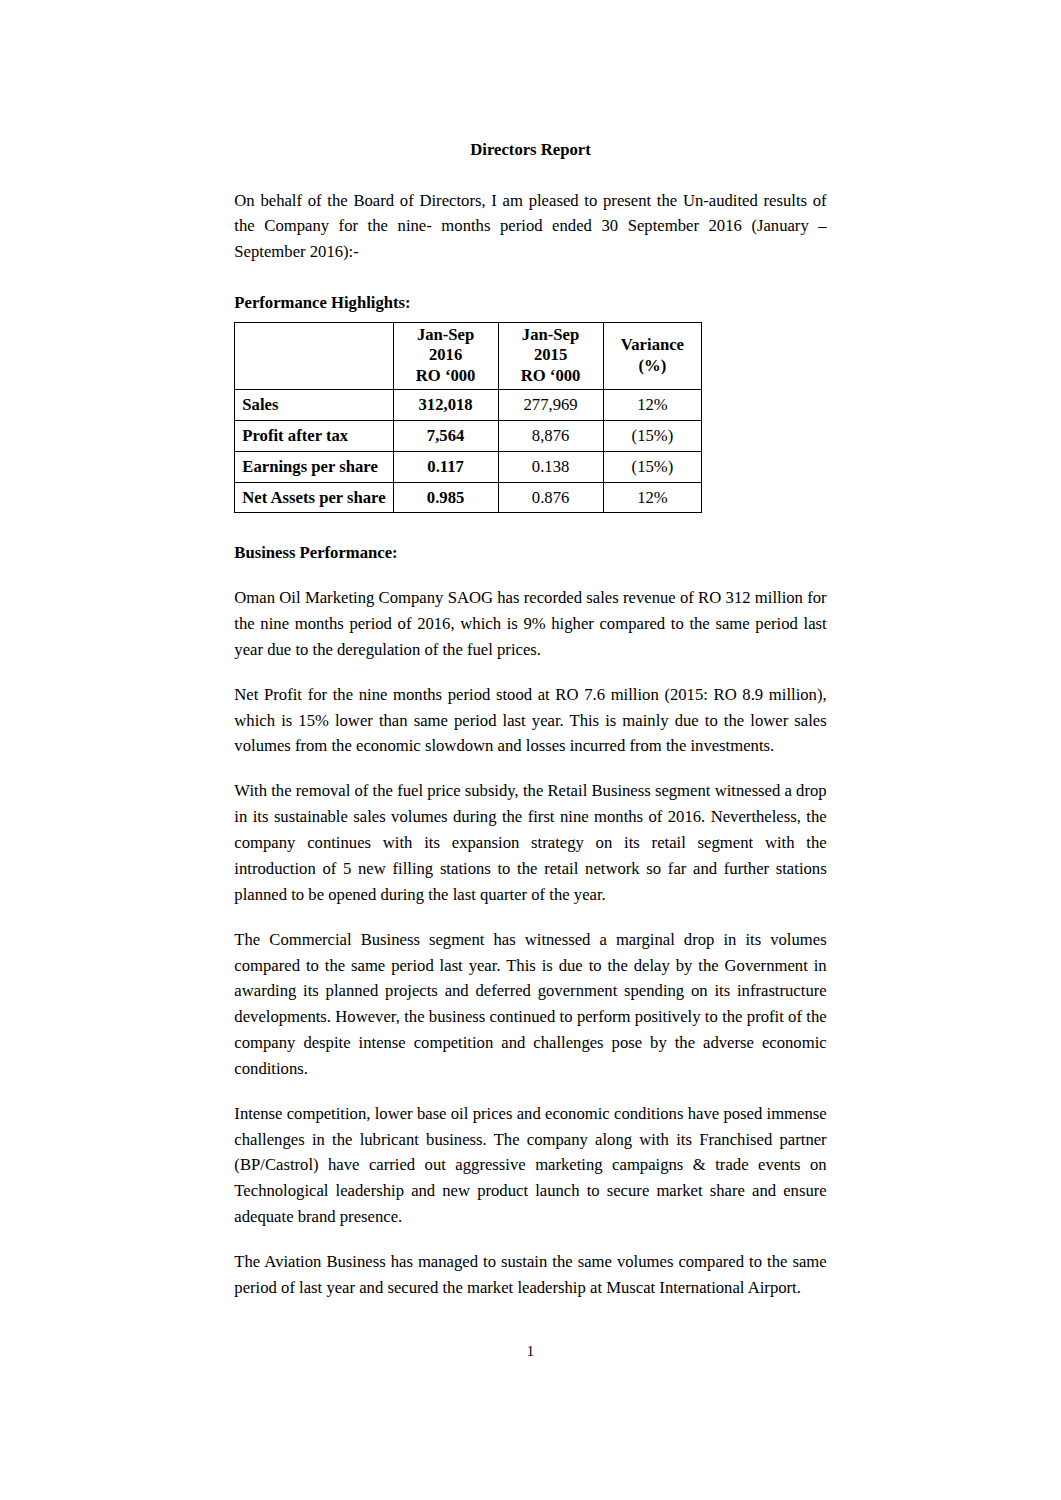Directors Report
On behalf of the Board of Directors, I am pleased to present the Un-audited results of the Company for the nine- months period ended 30 September 2016 (January – September 2016):-
Performance Highlights:
| | Jan-Sep 2016 RO ‘000 | Jan-Sep 2015 RO ‘000 | Variance (%) |
| --- | --- | --- | --- |
| Sales | 312,018 | 277,969 | 12% |
| Profit after tax | 7,564 | 8,876 | (15%) |
| Earnings per share | 0.117 | 0.138 | (15%) |
| Net Assets per share | 0.985 | 0.876 | 12% |
Business Performance:
Oman Oil Marketing Company SAOG has recorded sales revenue of RO 312 million for the nine months period of 2016, which is 9% higher compared to the same period last year due to the deregulation of the fuel prices.
Net Profit for the nine months period stood at RO 7.6 million (2015: RO 8.9 million), which is 15% lower than same period last year. This is mainly due to the lower sales volumes from the economic slowdown and losses incurred from the investments.
With the removal of the fuel price subsidy, the Retail Business segment witnessed a drop in its sustainable sales volumes during the first nine months of 2016. Nevertheless, the company continues with its expansion strategy on its retail segment with the introduction of 5 new filling stations to the retail network so far and further stations planned to be opened during the last quarter of the year.
The Commercial Business segment has witnessed a marginal drop in its volumes compared to the same period last year. This is due to the delay by the Government in awarding its planned projects and deferred government spending on its infrastructure developments. However, the business continued to perform positively to the profit of the company despite intense competition and challenges pose by the adverse economic conditions.
Intense competition, lower base oil prices and economic conditions have posed immense challenges in the lubricant business. The company along with its Franchised partner (BP/Castrol) have carried out aggressive marketing campaigns & trade events on Technological leadership and new product launch to secure market share and ensure adequate brand presence.
The Aviation Business has managed to sustain the same volumes compared to the same period of last year and secured the market leadership at Muscat International Airport.
1